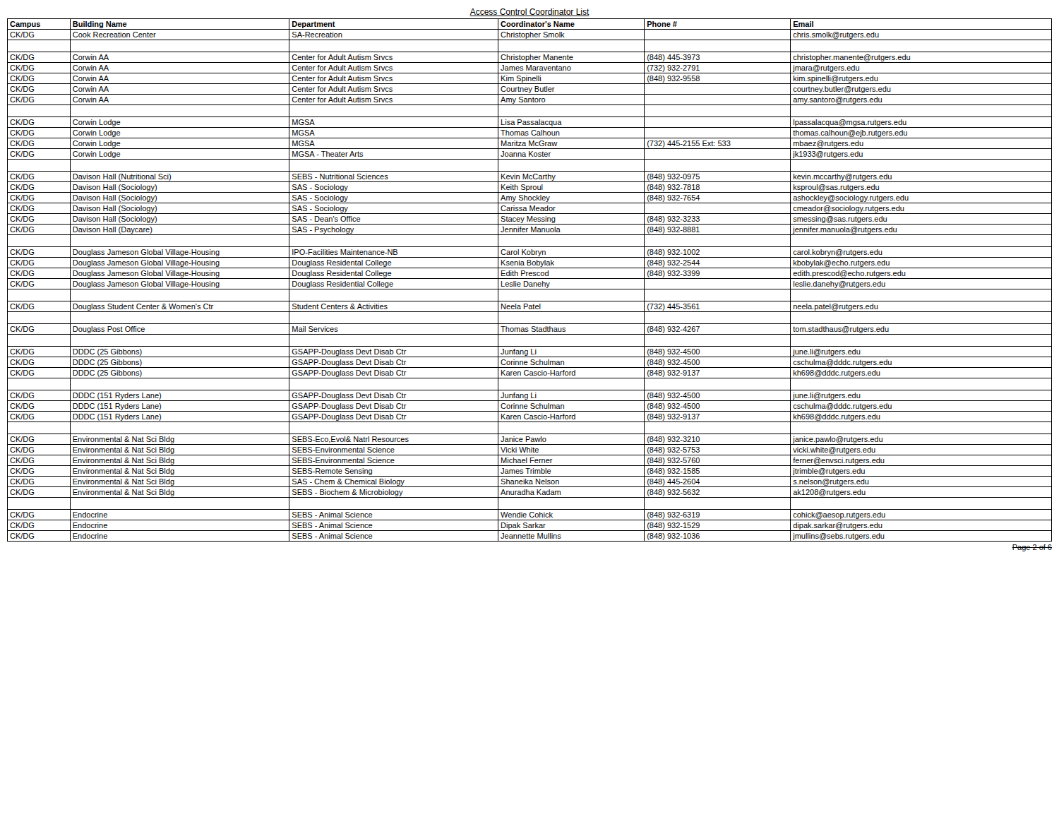Access Control Coordinator List
| Campus | Building Name | Department | Coordinator's Name | Phone # | Email |
| --- | --- | --- | --- | --- | --- |
| CK/DG | Cook Recreation Center | SA-Recreation | Christopher Smolk | | chris.smolk@rutgers.edu |
| CK/DG | Corwin AA | Center for Adult Autism Srvcs | Christopher Manente | (848) 445-3973 | christopher.manente@rutgers.edu |
| CK/DG | Corwin AA | Center for Adult Autism Srvcs | James Maraventano | (732) 932-2791 | jmara@rutgers.edu |
| CK/DG | Corwin AA | Center for Adult Autism Srvcs | Kim Spinelli | (848) 932-9558 | kim.spinelli@rutgers.edu |
| CK/DG | Corwin AA | Center for Adult Autism Srvcs | Courtney Butler | | courtney.butler@rutgers.edu |
| CK/DG | Corwin AA | Center for Adult Autism Srvcs | Amy Santoro | | amy.santoro@rutgers.edu |
| CK/DG | Corwin Lodge | MGSA | Lisa Passalacqua | | lpassalacqua@mgsa.rutgers.edu |
| CK/DG | Corwin Lodge | MGSA | Thomas Calhoun | | thomas.calhoun@ejb.rutgers.edu |
| CK/DG | Corwin Lodge | MGSA | Maritza McGraw | (732) 445-2155 Ext: 533 | mbaez@rutgers.edu |
| CK/DG | Corwin Lodge | MGSA - Theater Arts | Joanna Koster | | jk1933@rutgers.edu |
| CK/DG | Davison Hall (Nutritional Sci) | SEBS - Nutritional Sciences | Kevin McCarthy | (848) 932-0975 | kevin.mccarthy@rutgers.edu |
| CK/DG | Davison Hall (Sociology) | SAS - Sociology | Keith Sproul | (848) 932-7818 | ksproul@sas.rutgers.edu |
| CK/DG | Davison Hall (Sociology) | SAS - Sociology | Amy Shockley | (848) 932-7654 | ashockley@sociology.rutgers.edu |
| CK/DG | Davison Hall (Sociology) | SAS - Sociology | Carissa Meador | | cmeador@sociology.rutgers.edu |
| CK/DG | Davison Hall (Sociology) | SAS - Dean's Office | Stacey Messing | (848) 932-3233 | smessing@sas.rutgers.edu |
| CK/DG | Davison Hall (Daycare) | SAS - Psychology | Jennifer Manuola | (848) 932-8881 | jennifer.manuola@rutgers.edu |
| CK/DG | Douglass Jameson Global Village-Housing | IPO-Facilities Maintenance-NB | Carol Kobryn | (848) 932-1002 | carol.kobryn@rutgers.edu |
| CK/DG | Douglass Jameson Global Village-Housing | Douglass Residental College | Ksenia Bobylak | (848) 932-2544 | kbobylak@echo.rutgers.edu |
| CK/DG | Douglass Jameson Global Village-Housing | Douglass Residental College | Edith Prescod | (848) 932-3399 | edith.prescod@echo.rutgers.edu |
| CK/DG | Douglass Jameson Global Village-Housing | Douglass Residential College | Leslie Danehy | | leslie.danehy@rutgers.edu |
| CK/DG | Douglass Student Center & Women's Ctr | Student Centers & Activities | Neela Patel | (732) 445-3561 | neela.patel@rutgers.edu |
| CK/DG | Douglass Post Office | Mail Services | Thomas Stadthaus | (848) 932-4267 | tom.stadthaus@rutgers.edu |
| CK/DG | DDDC (25 Gibbons) | GSAPP-Douglass Devt Disab Ctr | Junfang Li | (848) 932-4500 | june.li@rutgers.edu |
| CK/DG | DDDC (25 Gibbons) | GSAPP-Douglass Devt Disab Ctr | Corinne Schulman | (848) 932-4500 | cschulma@dddc.rutgers.edu |
| CK/DG | DDDC (25 Gibbons) | GSAPP-Douglass Devt Disab Ctr | Karen Cascio-Harford | (848) 932-9137 | kh698@dddc.rutgers.edu |
| CK/DG | DDDC (151 Ryders Lane) | GSAPP-Douglass Devt Disab Ctr | Junfang Li | (848) 932-4500 | june.li@rutgers.edu |
| CK/DG | DDDC (151 Ryders Lane) | GSAPP-Douglass Devt Disab Ctr | Corinne Schulman | (848) 932-4500 | cschulma@dddc.rutgers.edu |
| CK/DG | DDDC (151 Ryders Lane) | GSAPP-Douglass Devt Disab Ctr | Karen Cascio-Harford | (848) 932-9137 | kh698@dddc.rutgers.edu |
| CK/DG | Environmental & Nat Sci Bldg | SEBS-Eco,Evol& Natrl Resources | Janice Pawlo | (848) 932-3210 | janice.pawlo@rutgers.edu |
| CK/DG | Environmental & Nat Sci Bldg | SEBS-Environmental Science | Vicki White | (848) 932-5753 | vicki.white@rutgers.edu |
| CK/DG | Environmental & Nat Sci Bldg | SEBS-Environmental Science | Michael Ferner | (848) 932-5760 | ferner@envsci.rutgers.edu |
| CK/DG | Environmental & Nat Sci Bldg | SEBS-Remote Sensing | James Trimble | (848) 932-1585 | jtrimble@rutgers.edu |
| CK/DG | Environmental & Nat Sci Bldg | SAS - Chem & Chemical Biology | Shaneika Nelson | (848) 445-2604 | s.nelson@rutgers.edu |
| CK/DG | Environmental & Nat Sci Bldg | SEBS - Biochem & Microbiology | Anuradha Kadam | (848) 932-5632 | ak1208@rutgers.edu |
| CK/DG | Endocrine | SEBS - Animal Science | Wendie Cohick | (848) 932-6319 | cohick@aesop.rutgers.edu |
| CK/DG | Endocrine | SEBS - Animal Science | Dipak Sarkar | (848) 932-1529 | dipak.sarkar@rutgers.edu |
| CK/DG | Endocrine | SEBS - Animal Science | Jeannette Mullins | (848) 932-1036 | jmullins@sebs.rutgers.edu |
Page 2 of 6